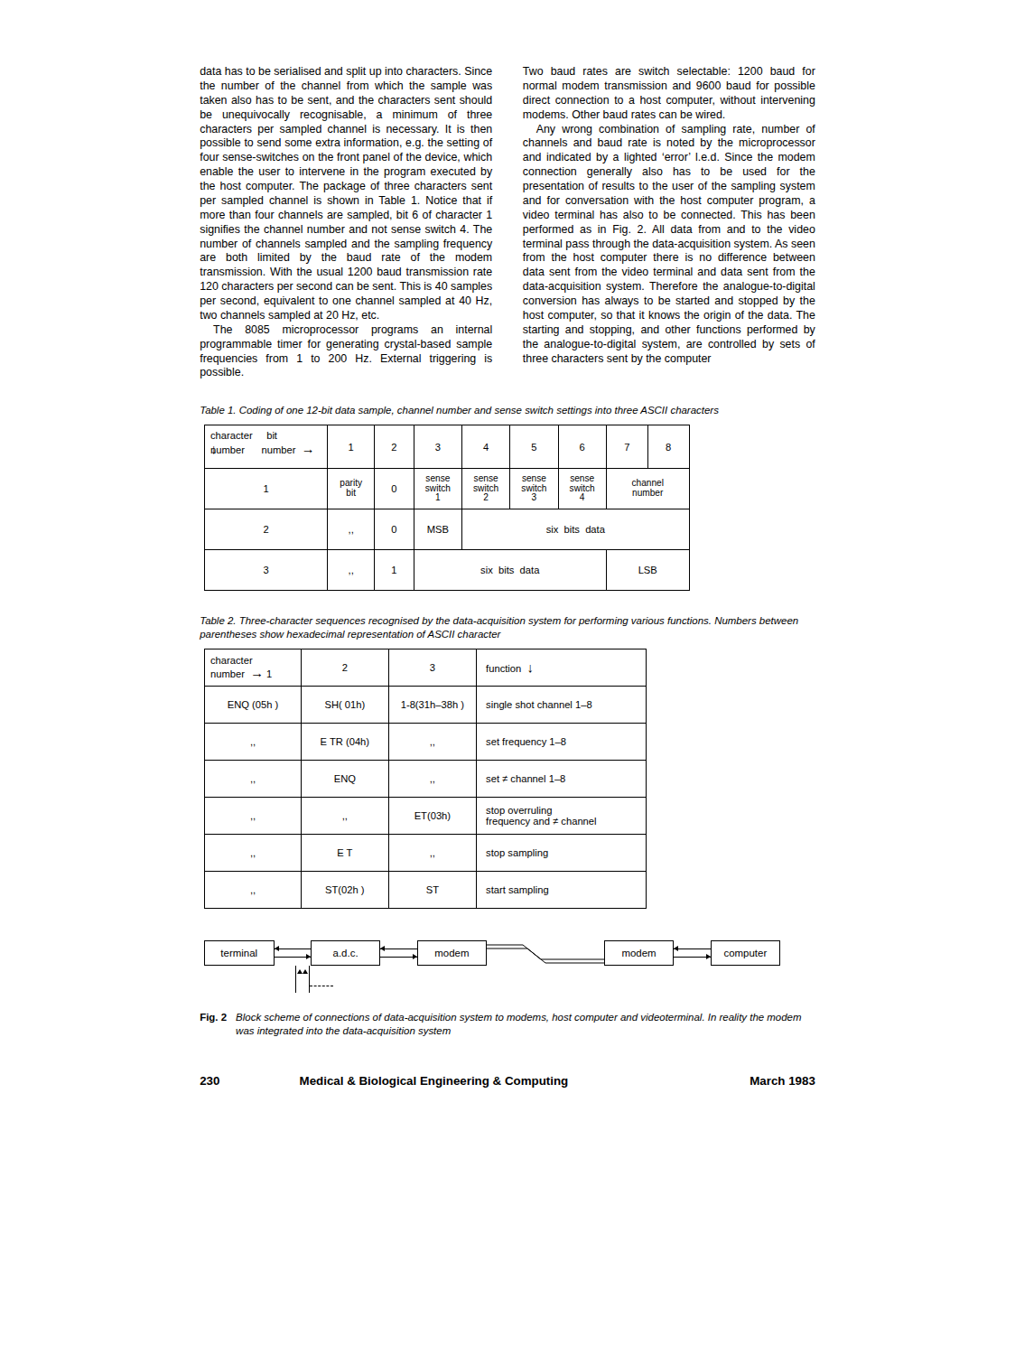data has to be serialised and split up into characters. Since the number of the channel from which the sample was taken also has to be sent, and the characters sent should be unequivocally recognisable, a minimum of three characters per sampled channel is necessary. It is then possible to send some extra information, e.g. the setting of four sense-switches on the front panel of the device, which enable the user to intervene in the program executed by the host computer. The package of three characters sent per sampled channel is shown in Table 1. Notice that if more than four channels are sampled, bit 6 of character 1 signifies the channel number and not sense switch 4. The number of channels sampled and the sampling frequency are both limited by the baud rate of the modem transmission. With the usual 1200 baud transmission rate 120 characters per second can be sent. This is 40 samples per second, equivalent to one channel sampled at 40 Hz, two channels sampled at 20 Hz, etc.
The 8085 microprocessor programs an internal programmable timer for generating crystal-based sample frequencies from 1 to 200 Hz. External triggering is possible.
Two baud rates are switch selectable: 1200 baud for normal modem transmission and 9600 baud for possible direct connection to a host computer, without intervening modems. Other baud rates can be wired.
Any wrong combination of sampling rate, number of channels and baud rate is noted by the microprocessor and indicated by a lighted ‘error’ l.e.d. Since the modem connection generally also has to be used for the presentation of results to the user of the sampling system and for conversation with the host computer program, a video terminal has also to be connected. This has been performed as in Fig. 2. All data from and to the video terminal pass through the data-acquisition system. As seen from the host computer there is no difference between data sent from the video terminal and data sent from the data-acquisition system. Therefore the analogue-to-digital conversion has always to be started and stopped by the host computer, so that it knows the origin of the data. The starting and stopping, and other functions performed by the analogue-to-digital system, are controlled by sets of three characters sent by the computer
Table 1. Coding of one 12-bit data sample, channel number and sense switch settings into three ASCII characters
| character bit number number → ↓ | 1 | 2 | 3 | 4 | 5 | 6 | 7 | 8 |
| 1 | parity bit | 0 | sense switch 1 | sense switch 2 | sense switch 3 | sense switch 4 | channel number |
| 2 | ,, | 0 | MSB | six bits data |
| 3 | ,, | 1 | six bits data | LSB |
Table 2. Three-character sequences recognised by the data-acquisition system for performing various functions. Numbers between parentheses show hexadecimal representation of ASCII character
| character number → 1 | 2 | 3 | function ↓ |
| ENQ (05h ) | SH( 01h) | 1-8(31h–38h ) | single shot channel 1–8 |
| ,, | E TR (04h) | ,, | set frequency 1–8 |
| ,, | ENQ | ,, | set ≠ channel 1–8 |
| ,, | ,, | ET(03h) | stop overruling frequency and ≠ channel |
| ,, | E T | ,, | stop sampling |
| ,, | ST(02h ) | ST | start sampling |
terminal
a.d.c.
modem
modem
computer
Fig. 2
Block scheme of connections of data-acquisition system to modems, host computer and videoterminal. In reality the modem was integrated into the data-acquisition system
230
Medical & Biological Engineering & Computing
March 1983